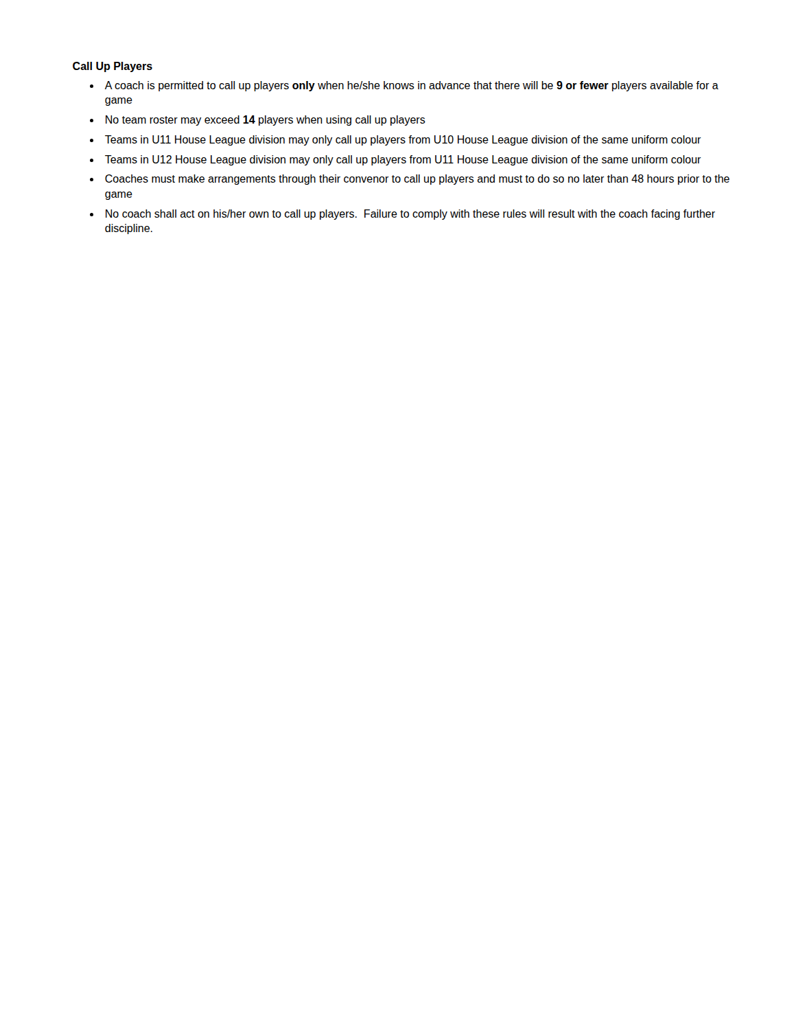Call Up Players
A coach is permitted to call up players only when he/she knows in advance that there will be 9 or fewer players available for a game
No team roster may exceed 14 players when using call up players
Teams in U11 House League division may only call up players from U10 House League division of the same uniform colour
Teams in U12 House League division may only call up players from U11 House League division of the same uniform colour
Coaches must make arrangements through their convenor to call up players and must to do so no later than 48 hours prior to the game
No coach shall act on his/her own to call up players. Failure to comply with these rules will result with the coach facing further discipline.